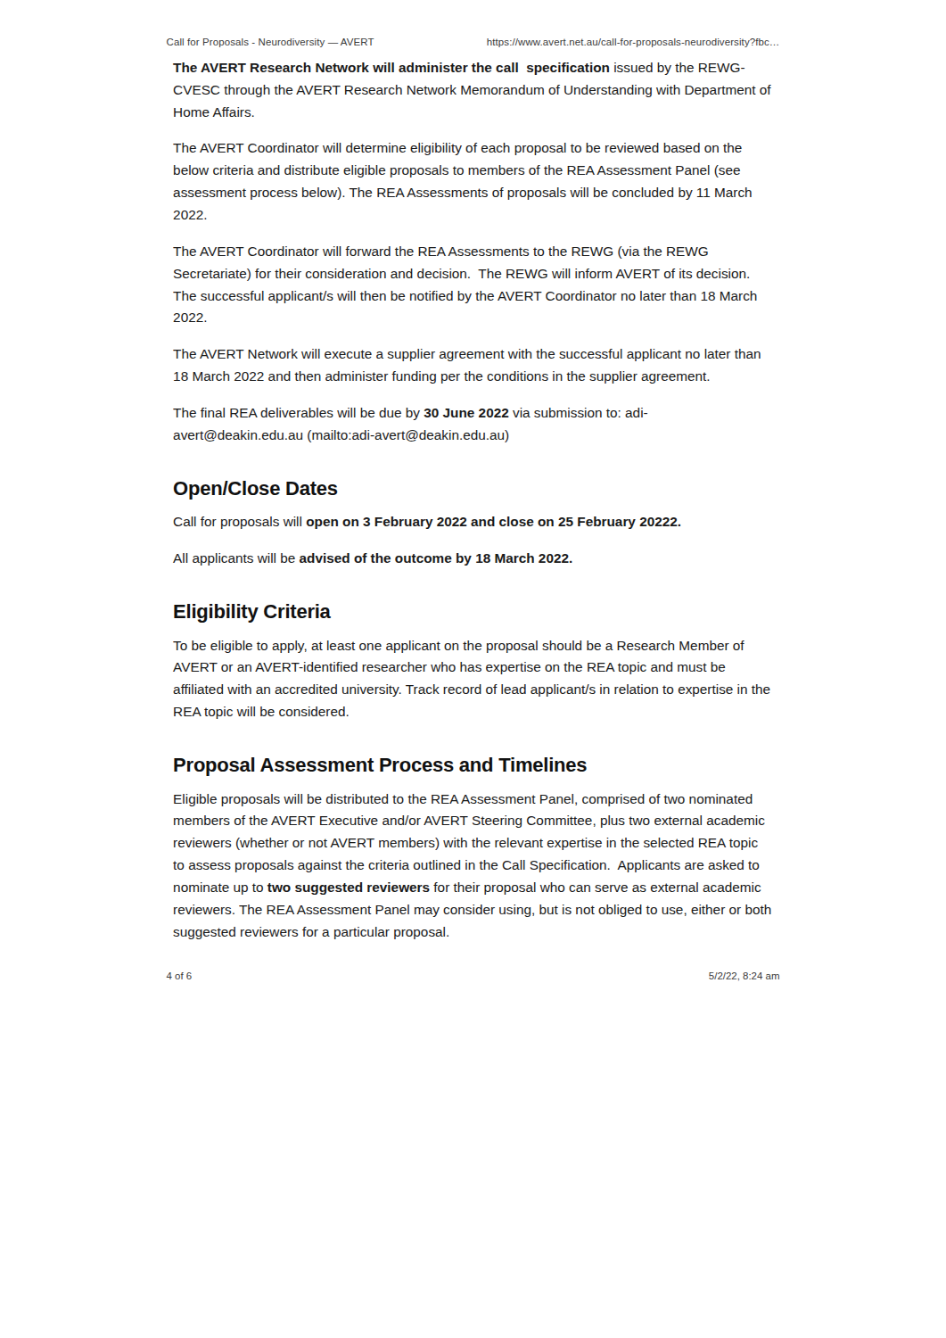Call for Proposals - Neurodiversity — AVERT https://www.avert.net.au/call-for-proposals-neurodiversity?fbc…
The AVERT Research Network will administer the call specification issued by the REWG-CVESC through the AVERT Research Network Memorandum of Understanding with Department of Home Affairs.
The AVERT Coordinator will determine eligibility of each proposal to be reviewed based on the below criteria and distribute eligible proposals to members of the REA Assessment Panel (see assessment process below). The REA Assessments of proposals will be concluded by 11 March 2022.
The AVERT Coordinator will forward the REA Assessments to the REWG (via the REWG Secretariate) for their consideration and decision. The REWG will inform AVERT of its decision. The successful applicant/s will then be notified by the AVERT Coordinator no later than 18 March 2022.
The AVERT Network will execute a supplier agreement with the successful applicant no later than 18 March 2022 and then administer funding per the conditions in the supplier agreement.
The final REA deliverables will be due by 30 June 2022 via submission to: adi-avert@deakin.edu.au (mailto:adi-avert@deakin.edu.au)
Open/Close Dates
Call for proposals will open on 3 February 2022 and close on 25 February 20222.
All applicants will be advised of the outcome by 18 March 2022.
Eligibility Criteria
To be eligible to apply, at least one applicant on the proposal should be a Research Member of AVERT or an AVERT-identified researcher who has expertise on the REA topic and must be affiliated with an accredited university. Track record of lead applicant/s in relation to expertise in the REA topic will be considered.
Proposal Assessment Process and Timelines
Eligible proposals will be distributed to the REA Assessment Panel, comprised of two nominated members of the AVERT Executive and/or AVERT Steering Committee, plus two external academic reviewers (whether or not AVERT members) with the relevant expertise in the selected REA topic to assess proposals against the criteria outlined in the Call Specification. Applicants are asked to nominate up to two suggested reviewers for their proposal who can serve as external academic reviewers. The REA Assessment Panel may consider using, but is not obliged to use, either or both suggested reviewers for a particular proposal.
4 of 6 5/2/22, 8:24 am